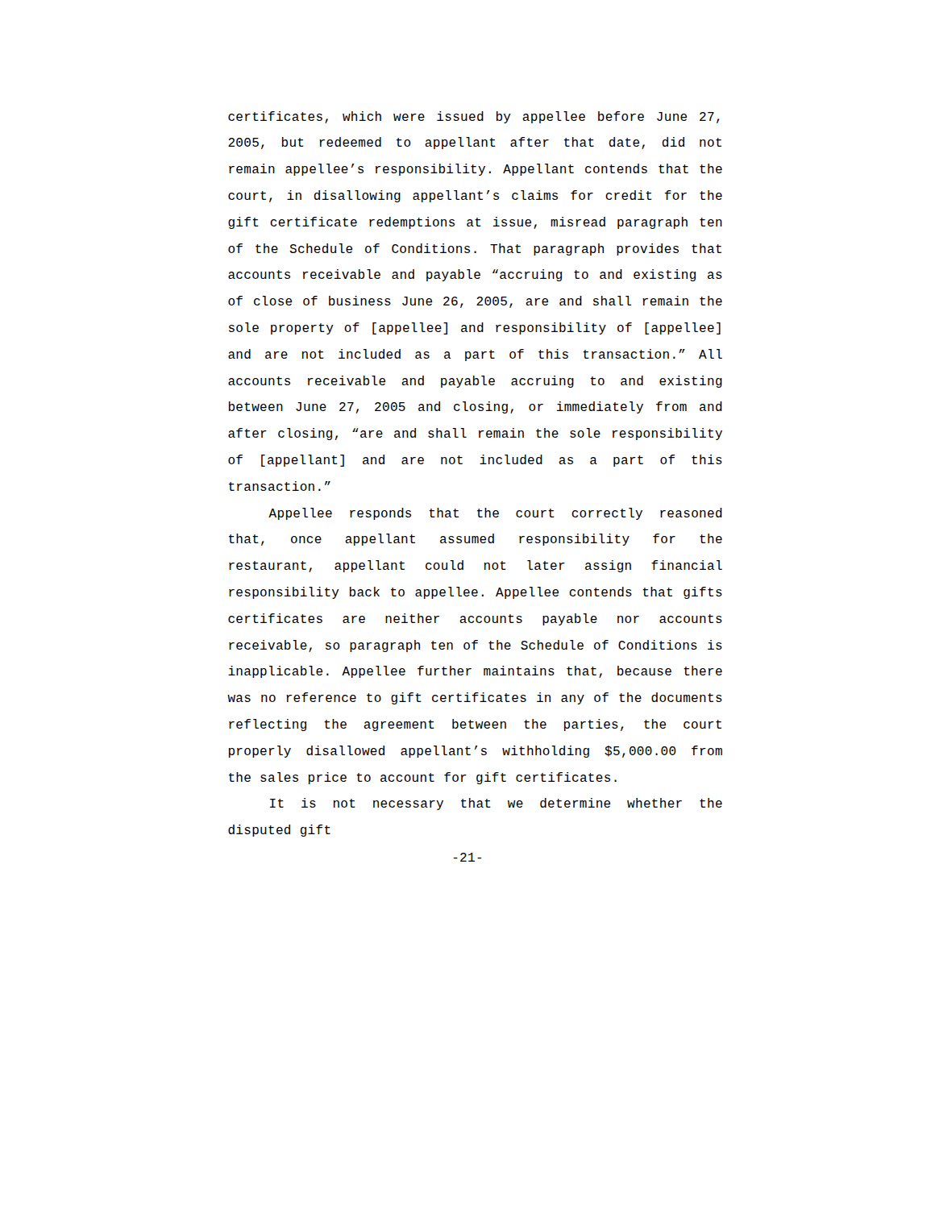certificates, which were issued by appellee before June 27, 2005, but redeemed to appellant after that date, did not remain appellee’s responsibility. Appellant contends that the court, in disallowing appellant’s claims for credit for the gift certificate redemptions at issue, misread paragraph ten of the Schedule of Conditions. That paragraph provides that accounts receivable and payable “accruing to and existing as of close of business June 26, 2005, are and shall remain the sole property of [appellee] and responsibility of [appellee] and are not included as a part of this transaction.” All accounts receivable and payable accruing to and existing between June 27, 2005 and closing, or immediately from and after closing, “are and shall remain the sole responsibility of [appellant] and are not included as a part of this transaction.”
Appellee responds that the court correctly reasoned that, once appellant assumed responsibility for the restaurant, appellant could not later assign financial responsibility back to appellee. Appellee contends that gifts certificates are neither accounts payable nor accounts receivable, so paragraph ten of the Schedule of Conditions is inapplicable. Appellee further maintains that, because there was no reference to gift certificates in any of the documents reflecting the agreement between the parties, the court properly disallowed appellant’s withholding $5,000.00 from the sales price to account for gift certificates.
It is not necessary that we determine whether the disputed gift
-21-